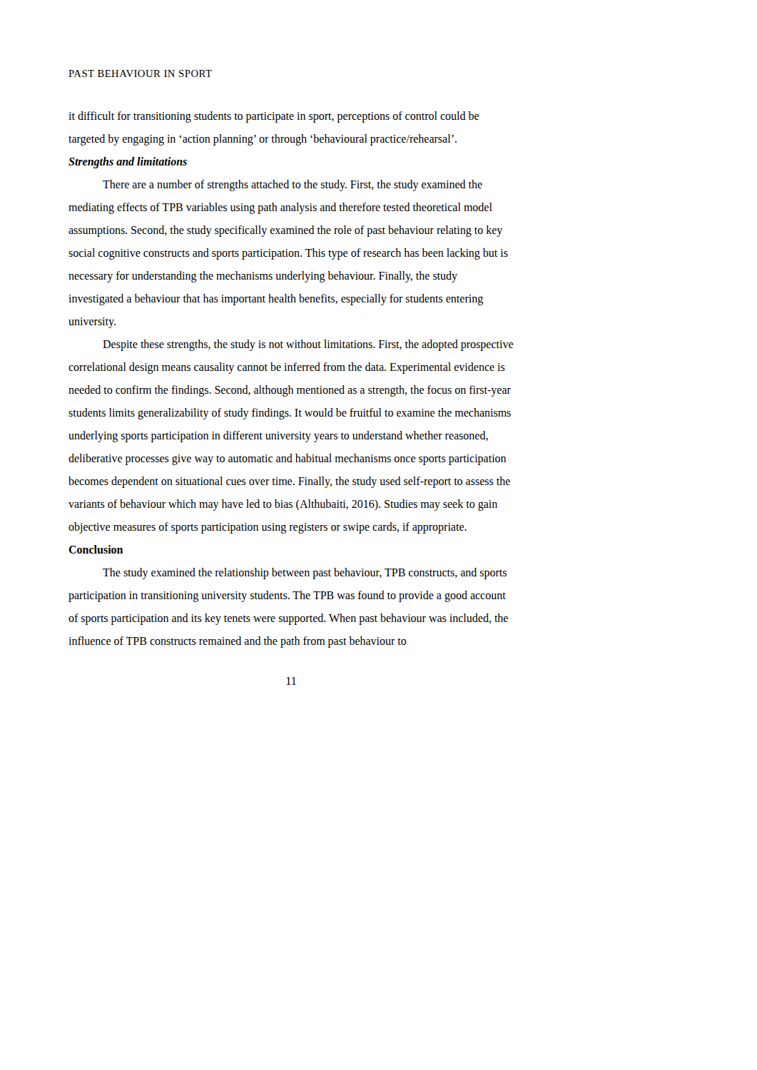PAST BEHAVIOUR IN SPORT
it difficult for transitioning students to participate in sport, perceptions of control could be targeted by engaging in ‘action planning’ or through ‘behavioural practice/rehearsal’.
Strengths and limitations
There are a number of strengths attached to the study. First, the study examined the mediating effects of TPB variables using path analysis and therefore tested theoretical model assumptions. Second, the study specifically examined the role of past behaviour relating to key social cognitive constructs and sports participation. This type of research has been lacking but is necessary for understanding the mechanisms underlying behaviour. Finally, the study investigated a behaviour that has important health benefits, especially for students entering university.
Despite these strengths, the study is not without limitations. First, the adopted prospective correlational design means causality cannot be inferred from the data. Experimental evidence is needed to confirm the findings. Second, although mentioned as a strength, the focus on first-year students limits generalizability of study findings. It would be fruitful to examine the mechanisms underlying sports participation in different university years to understand whether reasoned, deliberative processes give way to automatic and habitual mechanisms once sports participation becomes dependent on situational cues over time. Finally, the study used self-report to assess the variants of behaviour which may have led to bias (Althubaiti, 2016). Studies may seek to gain objective measures of sports participation using registers or swipe cards, if appropriate.
Conclusion
The study examined the relationship between past behaviour, TPB constructs, and sports participation in transitioning university students. The TPB was found to provide a good account of sports participation and its key tenets were supported. When past behaviour was included, the influence of TPB constructs remained and the path from past behaviour to
11